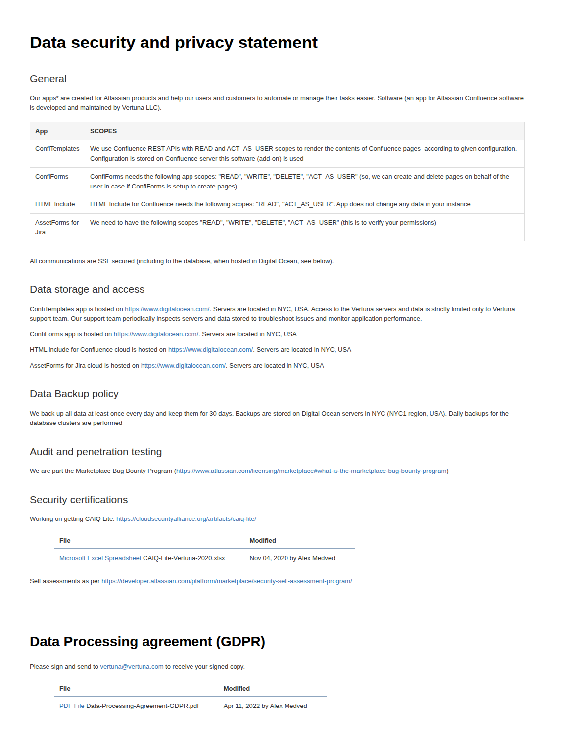Data security and privacy statement
General
Our apps* are created for Atlassian products and help our users and customers to automate or manage their tasks easier. Software (an app for Atlassian Confluence software is developed and maintained by Vertuna LLC).
| App | SCOPES |
| --- | --- |
| ConfiTemplates | We use Confluence REST APIs with READ and ACT_AS_USER scopes to render the contents of Confluence pages according to given configuration. Configuration is stored on Confluence server this software (add-on) is used |
| ConfiForms | ConfiForms needs the following app scopes: "READ", "WRITE", "DELETE", "ACT_AS_USER" (so, we can create and delete pages on behalf of the user in case if ConfiForms is setup to create pages) |
| HTML Include | HTML Include for Confluence needs the following scopes: "READ", "ACT_AS_USER". App does not change any data in your instance |
| AssetForms for Jira | We need to have the following scopes "READ", "WRITE", "DELETE", "ACT_AS_USER" (this is to verify your permissions) |
All communications are SSL secured (including to the database, when hosted in Digital Ocean, see below).
Data storage and access
ConfiTemplates app is hosted on https://www.digitalocean.com/. Servers are located in NYC, USA. Access to the Vertuna servers and data is strictly limited only to Vertuna support team. Our support team periodically inspects servers and data stored to troubleshoot issues and monitor application performance.
ConfiForms app is hosted on https://www.digitalocean.com/. Servers are located in NYC, USA
HTML include for Confluence cloud is hosted on https://www.digitalocean.com/. Servers are located in NYC, USA
AssetForms for Jira cloud is hosted on https://www.digitalocean.com/. Servers are located in NYC, USA
Data Backup policy
We back up all data at least once every day and keep them for 30 days. Backups are stored on Digital Ocean servers in NYC (NYC1 region, USA). Daily backups for the database clusters are performed
Audit and penetration testing
We are part the Marketplace Bug Bounty Program (https://www.atlassian.com/licensing/marketplace#what-is-the-marketplace-bug-bounty-program)
Security certifications
Working on getting CAIQ Lite. https://cloudsecurityalliance.org/artifacts/caiq-lite/
| File | Modified |
| --- | --- |
| Microsoft Excel Spreadsheet CAIQ-Lite-Vertuna-2020.xlsx | Nov 04, 2020 by Alex Medved |
Self assessments as per https://developer.atlassian.com/platform/marketplace/security-self-assessment-program/
Data Processing agreement (GDPR)
Please sign and send to vertuna@vertuna.com to receive your signed copy.
| File | Modified |
| --- | --- |
| PDF File Data-Processing-Agreement-GDPR.pdf | Apr 11, 2022 by Alex Medved |